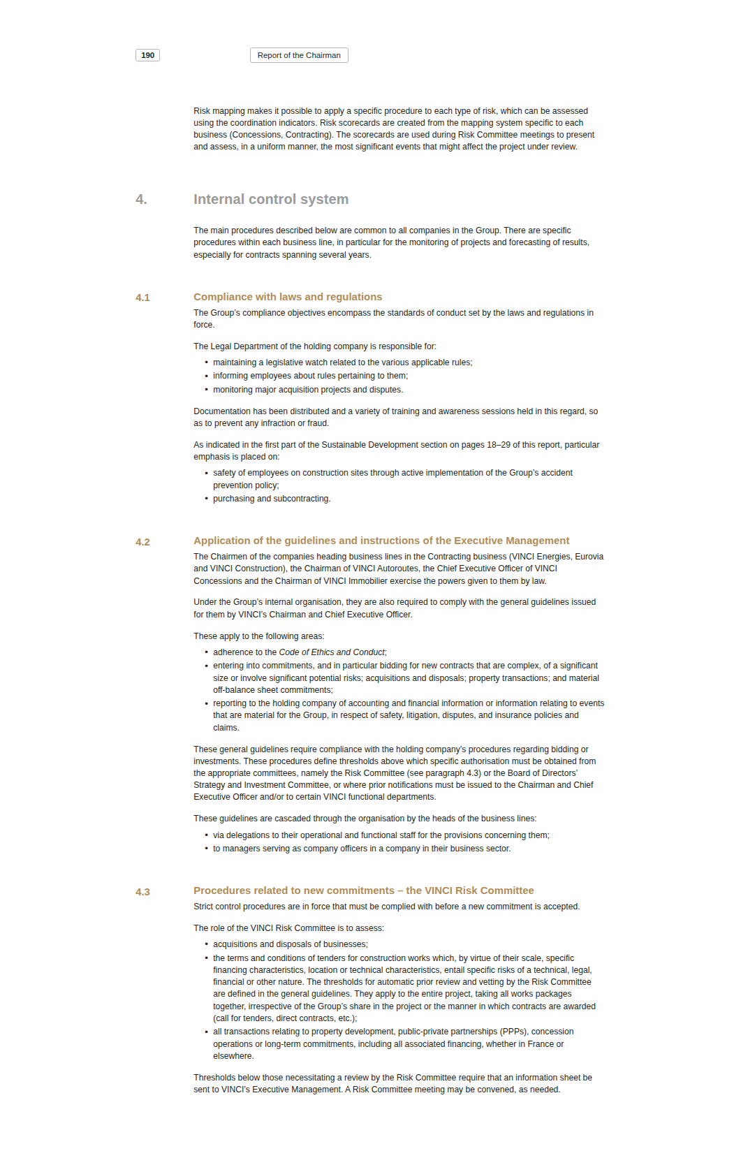190
Report of the Chairman
Risk mapping makes it possible to apply a specific procedure to each type of risk, which can be assessed using the coordination indicators. Risk scorecards are created from the mapping system specific to each business (Concessions, Contracting). The scorecards are used during Risk Committee meetings to present and assess, in a uniform manner, the most significant events that might affect the project under review.
4.
Internal control system
The main procedures described below are common to all companies in the Group. There are specific procedures within each business line, in particular for the monitoring of projects and forecasting of results, especially for contracts spanning several years.
4.1
Compliance with laws and regulations
The Group’s compliance objectives encompass the standards of conduct set by the laws and regulations in force.
The Legal Department of the holding company is responsible for:
maintaining a legislative watch related to the various applicable rules;
informing employees about rules pertaining to them;
monitoring major acquisition projects and disputes.
Documentation has been distributed and a variety of training and awareness sessions held in this regard, so as to prevent any infraction or fraud.
As indicated in the first part of the Sustainable Development section on pages 18–29 of this report, particular emphasis is placed on:
safety of employees on construction sites through active implementation of the Group’s accident prevention policy;
purchasing and subcontracting.
4.2
Application of the guidelines and instructions of the Executive Management
The Chairmen of the companies heading business lines in the Contracting business (VINCI Energies, Eurovia and VINCI Construction), the Chairman of VINCI Autoroutes, the Chief Executive Officer of VINCI Concessions and the Chairman of VINCI Immobilier exercise the powers given to them by law.
Under the Group’s internal organisation, they are also required to comply with the general guidelines issued for them by VINCI’s Chairman and Chief Executive Officer.
These apply to the following areas:
adherence to the Code of Ethics and Conduct;
entering into commitments, and in particular bidding for new contracts that are complex, of a significant size or involve significant potential risks; acquisitions and disposals; property transactions; and material off-balance sheet commitments;
reporting to the holding company of accounting and financial information or information relating to events that are material for the Group, in respect of safety, litigation, disputes, and insurance policies and claims.
These general guidelines require compliance with the holding company’s procedures regarding bidding or investments. These procedures define thresholds above which specific authorisation must be obtained from the appropriate committees, namely the Risk Committee (see paragraph 4.3) or the Board of Directors’ Strategy and Investment Committee, or where prior notifications must be issued to the Chairman and Chief Executive Officer and/or to certain VINCI functional departments.
These guidelines are cascaded through the organisation by the heads of the business lines:
via delegations to their operational and functional staff for the provisions concerning them;
to managers serving as company officers in a company in their business sector.
4.3
Procedures related to new commitments – the VINCI Risk Committee
Strict control procedures are in force that must be complied with before a new commitment is accepted.
The role of the VINCI Risk Committee is to assess:
acquisitions and disposals of businesses;
the terms and conditions of tenders for construction works which, by virtue of their scale, specific financing characteristics, location or technical characteristics, entail specific risks of a technical, legal, financial or other nature. The thresholds for automatic prior review and vetting by the Risk Committee are defined in the general guidelines. They apply to the entire project, taking all works packages together, irrespective of the Group’s share in the project or the manner in which contracts are awarded (call for tenders, direct contracts, etc.);
all transactions relating to property development, public-private partnerships (PPPs), concession operations or long-term commitments, including all associated financing, whether in France or elsewhere.
Thresholds below those necessitating a review by the Risk Committee require that an information sheet be sent to VINCI’s Executive Management. A Risk Committee meeting may be convened, as needed.